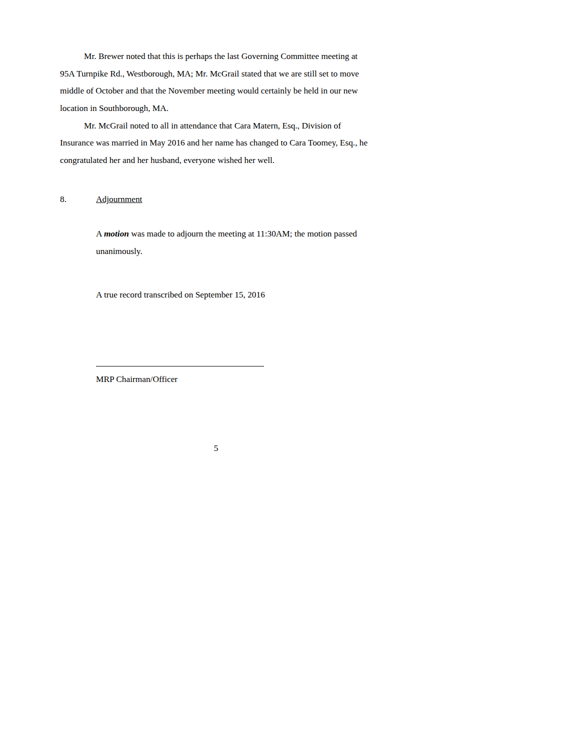Mr. Brewer noted that this is perhaps the last Governing Committee meeting at 95A Turnpike Rd., Westborough, MA; Mr. McGrail stated that we are still set to move middle of October and that the November meeting would certainly be held in our new location in Southborough, MA.
Mr. McGrail noted to all in attendance that Cara Matern, Esq., Division of Insurance was married in May 2016 and her name has changed to Cara Toomey, Esq., he congratulated her and her husband, everyone wished her well.
8. Adjournment
A motion was made to adjourn the meeting at 11:30AM; the motion passed unanimously.
A true record transcribed on September 15, 2016
MRP Chairman/Officer
5